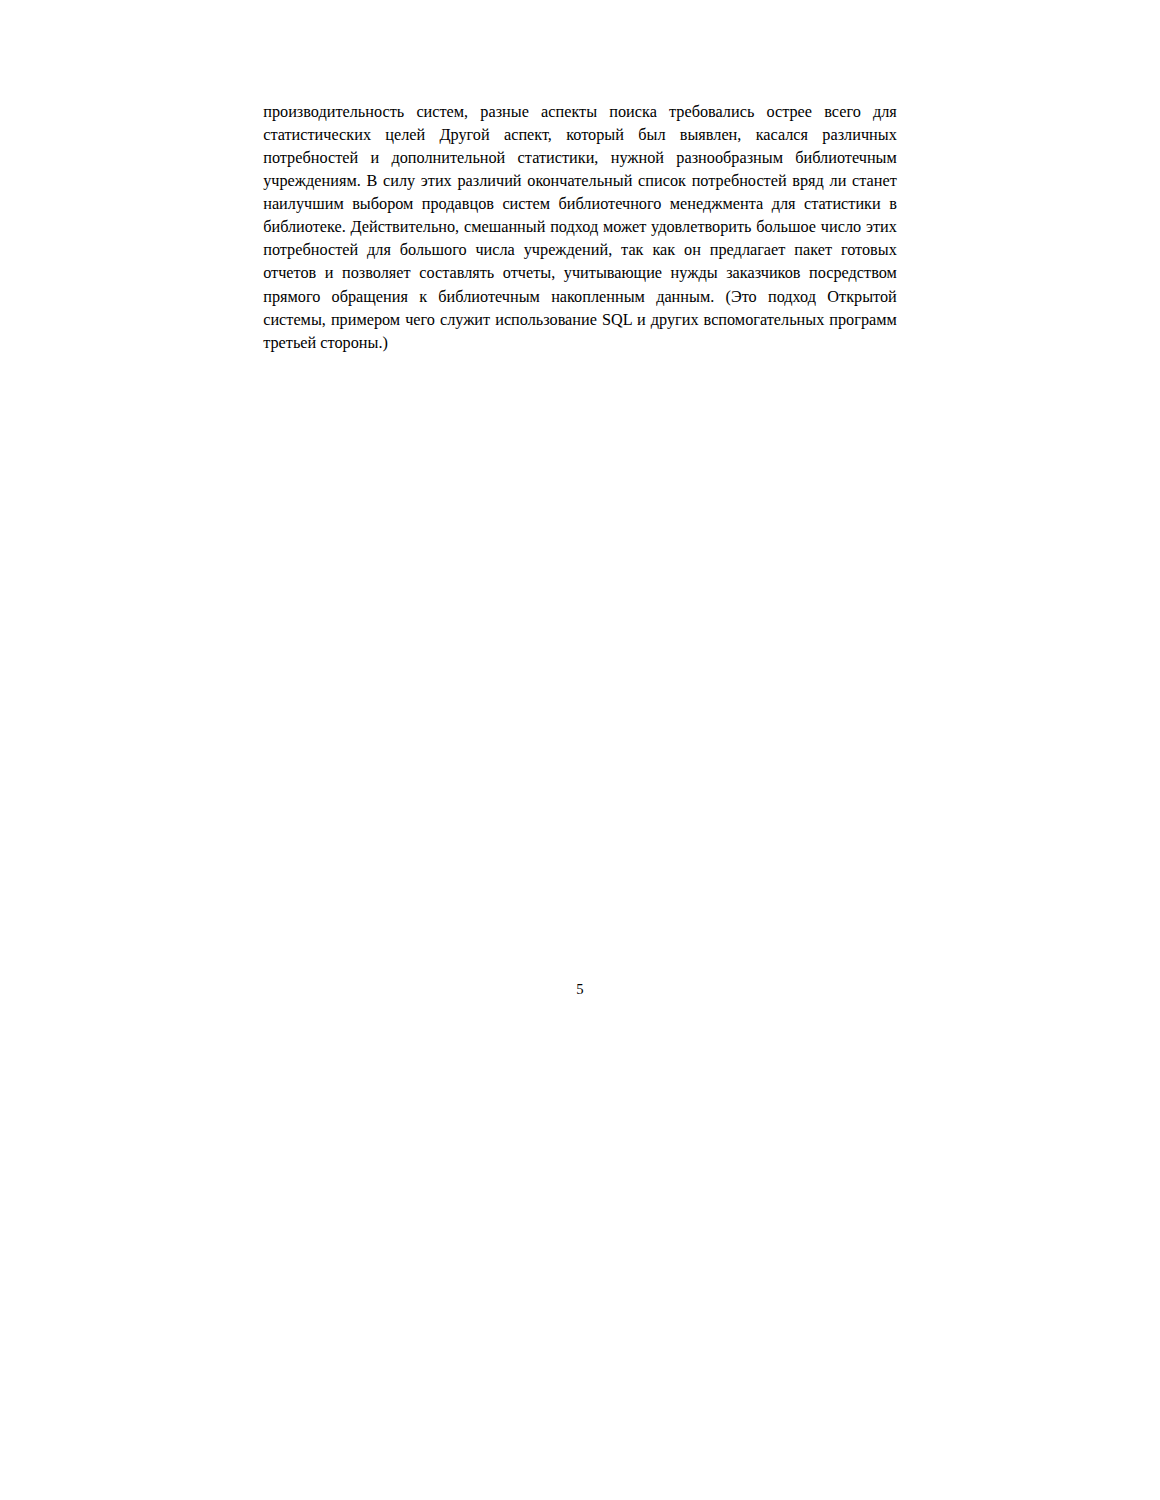производительность систем, разные аспекты поиска требовались острее всего для статистических целей Другой аспект, который был выявлен, касался различных потребностей и дополнительной статистики, нужной разнообразным библиотечным учреждениям. В силу этих различий окончательный список потребностей вряд ли станет наилучшим выбором продавцов систем библиотечного менеджмента для статистики в библиотеке. Действительно, смешанный подход может удовлетворить большое число этих потребностей для большого числа учреждений, так как он предлагает пакет готовых отчетов и позволяет составлять отчеты, учитывающие нужды заказчиков посредством прямого обращения к библиотечным накопленным данным. (Это подход Открытой системы, примером чего служит использование SQL и других вспомогательных программ третьей стороны.)
5